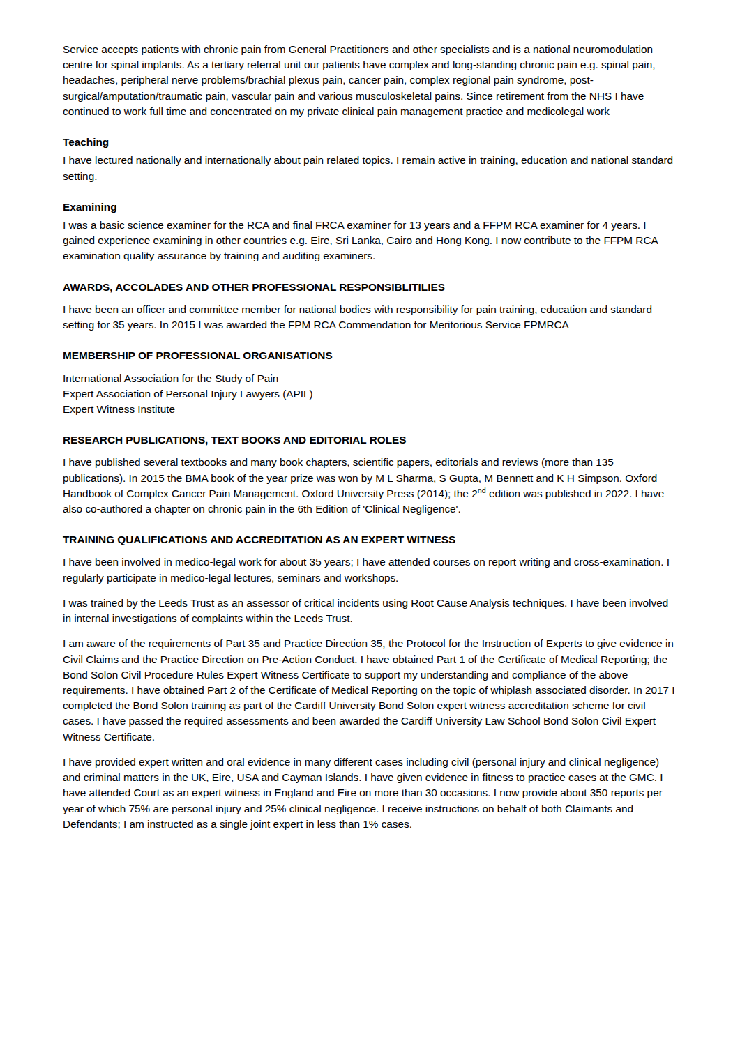Service accepts patients with chronic pain from General Practitioners and other specialists and is a national neuromodulation centre for spinal implants. As a tertiary referral unit our patients have complex and long-standing chronic pain e.g. spinal pain, headaches, peripheral nerve problems/brachial plexus pain, cancer pain, complex regional pain syndrome, post-surgical/amputation/traumatic pain, vascular pain and various musculoskeletal pains. Since retirement from the NHS I have continued to work full time and concentrated on my private clinical pain management practice and medicolegal work
Teaching
I have lectured nationally and internationally about pain related topics. I remain active in training, education and national standard setting.
Examining
I was a basic science examiner for the RCA and final FRCA examiner for 13 years and a FFPM RCA examiner for 4 years. I gained experience examining in other countries e.g. Eire, Sri Lanka, Cairo and Hong Kong. I now contribute to the FFPM RCA examination quality assurance by training and auditing examiners.
AWARDS, ACCOLADES AND OTHER PROFESSIONAL RESPONSIBLITILIES
I have been an officer and committee member for national bodies with responsibility for pain training, education and standard setting for 35 years. In 2015 I was awarded the FPM RCA Commendation for Meritorious Service FPMRCA
MEMBERSHIP OF PROFESSIONAL ORGANISATIONS
International Association for the Study of Pain
Expert Association of Personal Injury Lawyers (APIL)
Expert Witness Institute
RESEARCH PUBLICATIONS, TEXT BOOKS AND EDITORIAL ROLES
I have published several textbooks and many book chapters, scientific papers, editorials and reviews (more than 135 publications). In 2015 the BMA book of the year prize was won by M L Sharma, S Gupta, M Bennett and K H Simpson. Oxford Handbook of Complex Cancer Pain Management. Oxford University Press (2014); the 2nd edition was published in 2022. I have also co-authored a chapter on chronic pain in the 6th Edition of 'Clinical Negligence'.
TRAINING QUALIFICATIONS AND ACCREDITATION AS AN EXPERT WITNESS
I have been involved in medico-legal work for about 35 years; I have attended courses on report writing and cross-examination. I regularly participate in medico-legal lectures, seminars and workshops.
I was trained by the Leeds Trust as an assessor of critical incidents using Root Cause Analysis techniques. I have been involved in internal investigations of complaints within the Leeds Trust.
I am aware of the requirements of Part 35 and Practice Direction 35, the Protocol for the Instruction of Experts to give evidence in Civil Claims and the Practice Direction on Pre-Action Conduct. I have obtained Part 1 of the Certificate of Medical Reporting; the Bond Solon Civil Procedure Rules Expert Witness Certificate to support my understanding and compliance of the above requirements. I have obtained Part 2 of the Certificate of Medical Reporting on the topic of whiplash associated disorder. In 2017 I completed the Bond Solon training as part of the Cardiff University Bond Solon expert witness accreditation scheme for civil cases. I have passed the required assessments and been awarded the Cardiff University Law School Bond Solon Civil Expert Witness Certificate.
I have provided expert written and oral evidence in many different cases including civil (personal injury and clinical negligence) and criminal matters in the UK, Eire, USA and Cayman Islands. I have given evidence in fitness to practice cases at the GMC. I have attended Court as an expert witness in England and Eire on more than 30 occasions. I now provide about 350 reports per year of which 75% are personal injury and 25% clinical negligence. I receive instructions on behalf of both Claimants and Defendants; I am instructed as a single joint expert in less than 1% cases.